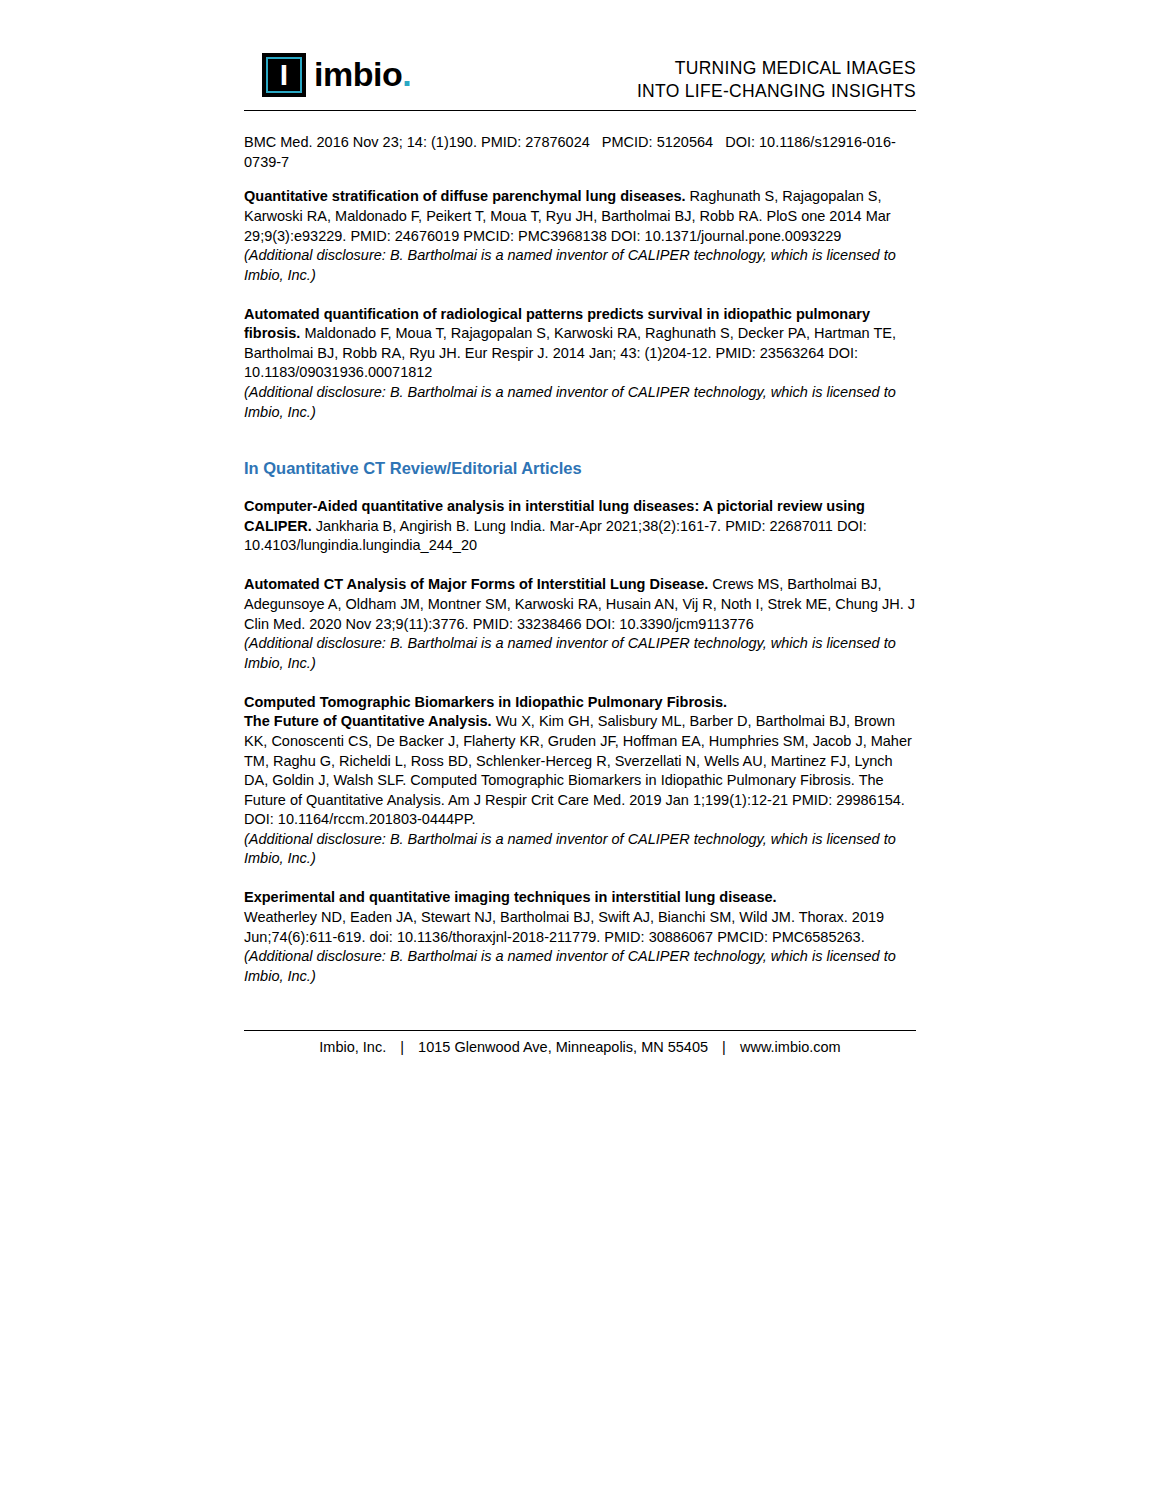I
imbio.
TURNING MEDICAL IMAGES
INTO LIFE-CHANGING INSIGHTS
BMC Med. 2016 Nov 23; 14: (1)190. PMID: 27876024 PMCID: 5120564 DOI: 10.1186/s12916-016-0739-7
Quantitative stratification of diffuse parenchymal lung diseases. Raghunath S, Rajagopalan S, Karwoski RA, Maldonado F, Peikert T, Moua T, Ryu JH, Bartholmai BJ, Robb RA. PloS one 2014 Mar 29;9(3):e93229. PMID: 24676019 PMCID: PMC3968138 DOI: 10.1371/journal.pone.0093229
(Additional disclosure: B. Bartholmai is a named inventor of CALIPER technology, which is licensed to Imbio, Inc.)
Automated quantification of radiological patterns predicts survival in idiopathic pulmonary fibrosis. Maldonado F, Moua T, Rajagopalan S, Karwoski RA, Raghunath S, Decker PA, Hartman TE, Bartholmai BJ, Robb RA, Ryu JH. Eur Respir J. 2014 Jan; 43: (1)204-12. PMID: 23563264 DOI: 10.1183/09031936.00071812
(Additional disclosure: B. Bartholmai is a named inventor of CALIPER technology, which is licensed to Imbio, Inc.)
In Quantitative CT Review/Editorial Articles
Computer-Aided quantitative analysis in interstitial lung diseases: A pictorial review using CALIPER. Jankharia B, Angirish B. Lung India. Mar-Apr 2021;38(2):161-7. PMID: 22687011 DOI: 10.4103/lungindia.lungindia_244_20
Automated CT Analysis of Major Forms of Interstitial Lung Disease. Crews MS, Bartholmai BJ, Adegunsoye A, Oldham JM, Montner SM, Karwoski RA, Husain AN, Vij R, Noth I, Strek ME, Chung JH. J Clin Med. 2020 Nov 23;9(11):3776. PMID: 33238466 DOI: 10.3390/jcm9113776
(Additional disclosure: B. Bartholmai is a named inventor of CALIPER technology, which is licensed to Imbio, Inc.)
Computed Tomographic Biomarkers in Idiopathic Pulmonary Fibrosis.
The Future of Quantitative Analysis. Wu X, Kim GH, Salisbury ML, Barber D, Bartholmai BJ, Brown KK, Conoscenti CS, De Backer J, Flaherty KR, Gruden JF, Hoffman EA, Humphries SM, Jacob J, Maher TM, Raghu G, Richeldi L, Ross BD, Schlenker-Herceg R, Sverzellati N, Wells AU, Martinez FJ, Lynch DA, Goldin J, Walsh SLF. Computed Tomographic Biomarkers in Idiopathic Pulmonary Fibrosis. The Future of Quantitative Analysis. Am J Respir Crit Care Med. 2019 Jan 1;199(1):12-21 PMID: 29986154. DOI: 10.1164/rccm.201803-0444PP.
(Additional disclosure: B. Bartholmai is a named inventor of CALIPER technology, which is licensed to Imbio, Inc.)
Experimental and quantitative imaging techniques in interstitial lung disease.
Weatherley ND, Eaden JA, Stewart NJ, Bartholmai BJ, Swift AJ, Bianchi SM, Wild JM. Thorax. 2019 Jun;74(6):611-619. doi: 10.1136/thoraxjnl-2018-211779. PMID: 30886067 PMCID: PMC6585263.
(Additional disclosure: B. Bartholmai is a named inventor of CALIPER technology, which is licensed to Imbio, Inc.)
Imbio, Inc. | 1015 Glenwood Ave, Minneapolis, MN 55405 | www.imbio.com